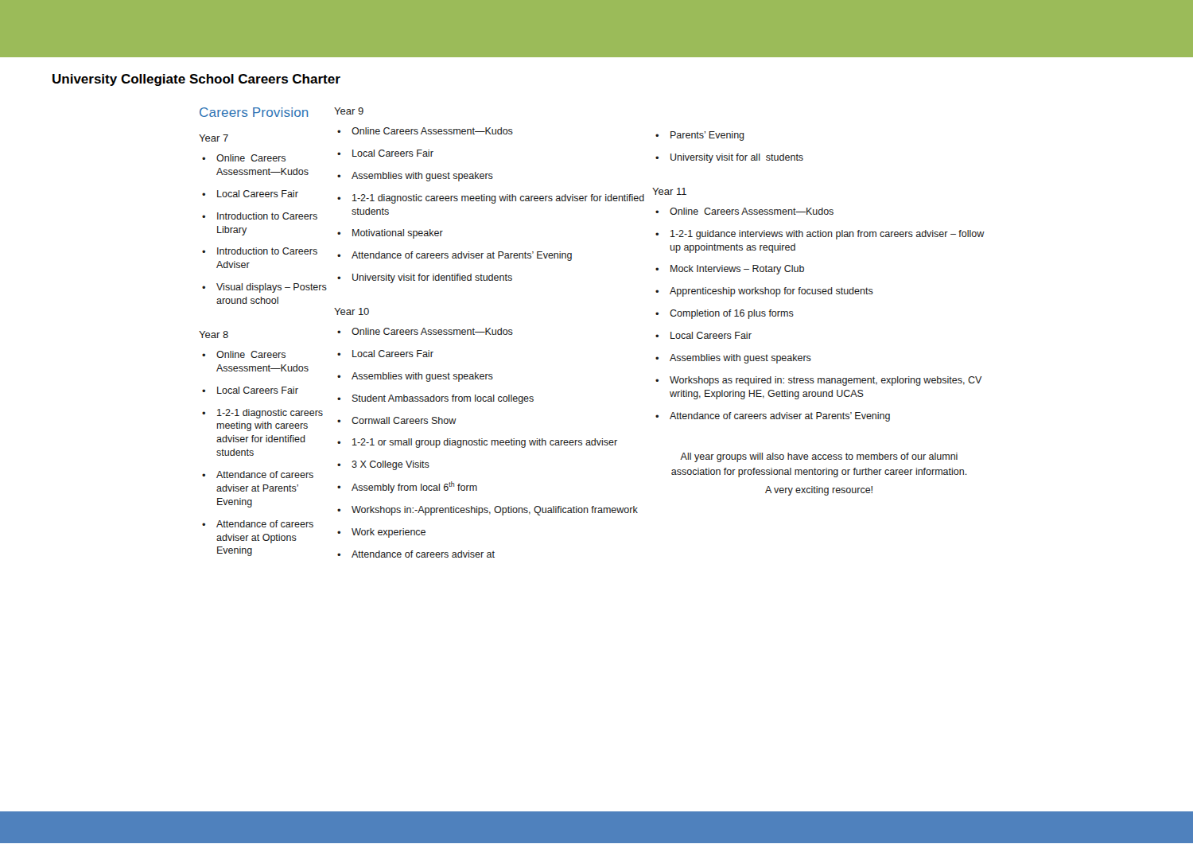University Collegiate School Careers Charter
Careers Provision
Year 7
Online Careers Assessment—Kudos
Local Careers Fair
Introduction to Careers Library
Introduction to Careers Adviser
Visual displays – Posters around school
Year 8
Online Careers Assessment—Kudos
Local Careers Fair
1-2-1 diagnostic careers meeting with careers adviser for identified students
Attendance of careers adviser at Parents’ Evening
Attendance of careers adviser at Options Evening
Year 9
Online Careers Assessment—Kudos
Local Careers Fair
Assemblies with guest speakers
1-2-1 diagnostic careers meeting with careers adviser for identified students
Motivational speaker
Attendance of careers adviser at Parents’ Evening
University visit for identified students
Year 10
Online Careers Assessment—Kudos
Local Careers Fair
Assemblies with guest speakers
Student Ambassadors from local colleges
Cornwall Careers Show
1-2-1 or small group diagnostic meeting with careers adviser
3 X College Visits
Assembly from local 6th form
Workshops in:-Apprenticeships, Options, Qualification framework
Work experience
Attendance of careers adviser at
•Parents’ Evening
University visit for all students
Year 11
Online Careers Assessment—Kudos
1-2-1 guidance interviews with action plan from careers adviser – follow up appointments as required
Mock Interviews – Rotary Club
Apprenticeship workshop for focused students
Completion of 16 plus forms
Local Careers Fair
Assemblies with guest speakers
Workshops as required in: stress management, exploring websites, CV writing, Exploring HE, Getting around UCAS
Attendance of careers adviser at Parents’ Evening
All year groups will also have access to members of our alumni association for professional mentoring or further career information. A very exciting resource!